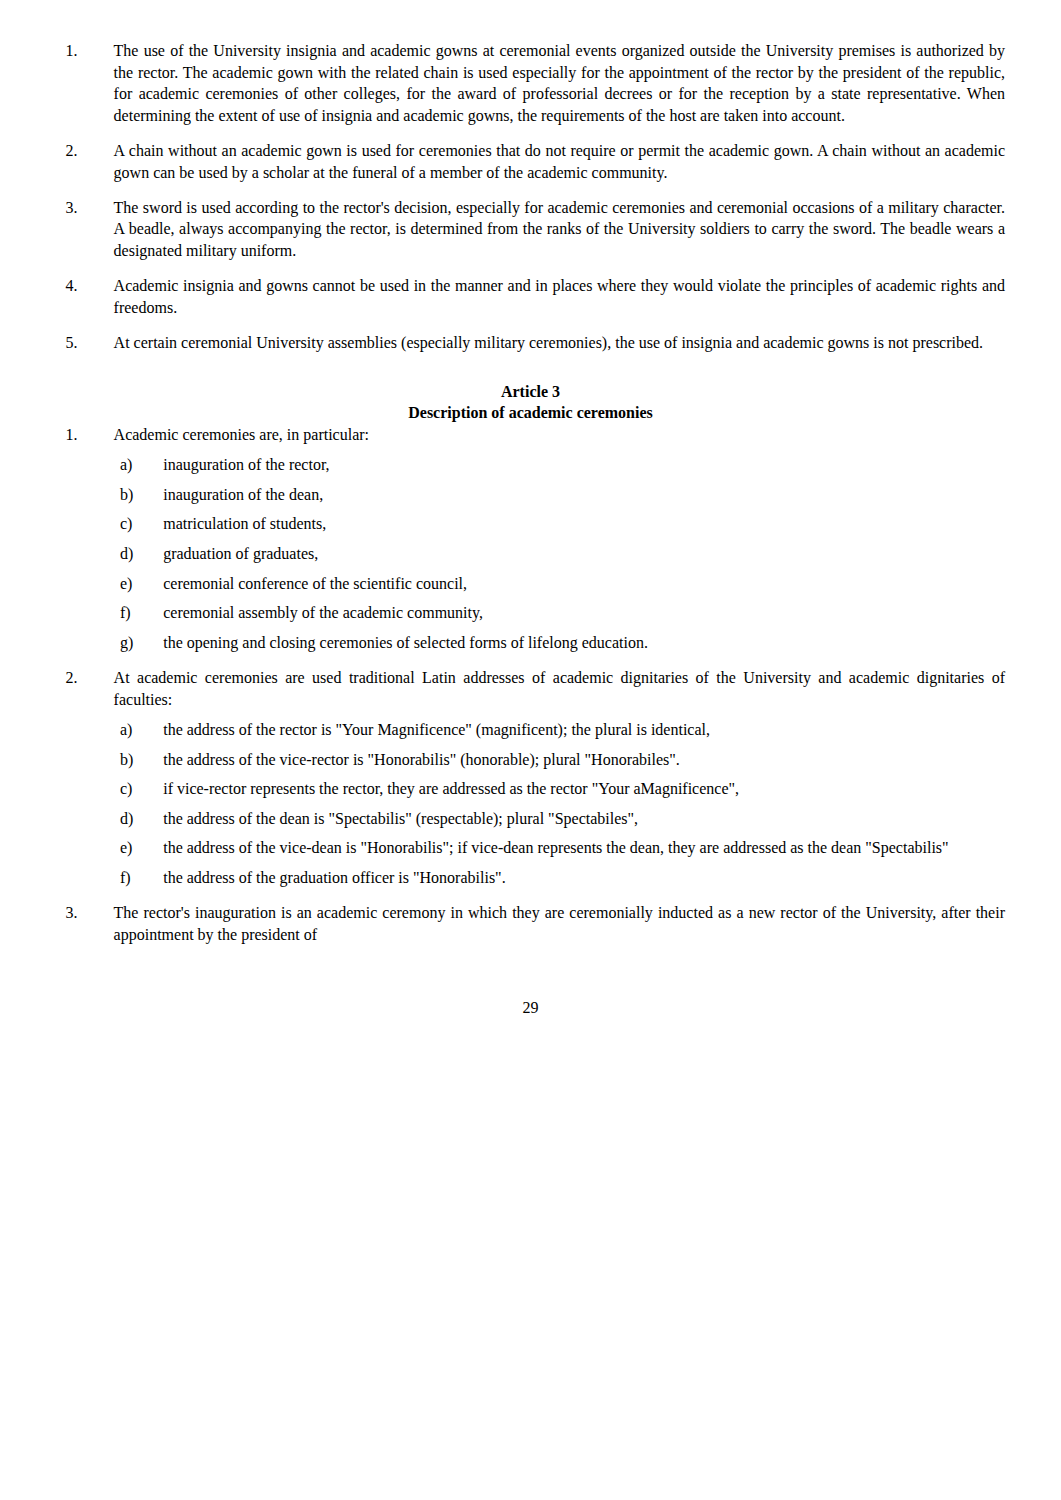The use of the University insignia and academic gowns at ceremonial events organized outside the University premises is authorized by the rector. The academic gown with the related chain is used especially for the appointment of the rector by the president of the republic, for academic ceremonies of other colleges, for the award of professorial decrees or for the reception by a state representative. When determining the extent of use of insignia and academic gowns, the requirements of the host are taken into account.
A chain without an academic gown is used for ceremonies that do not require or permit the academic gown. A chain without an academic gown can be used by a scholar at the funeral of a member of the academic community.
The sword is used according to the rector's decision, especially for academic ceremonies and ceremonial occasions of a military character. A beadle, always accompanying the rector, is determined from the ranks of the University soldiers to carry the sword. The beadle wears a designated military uniform.
Academic insignia and gowns cannot be used in the manner and in places where they would violate the principles of academic rights and freedoms.
At certain ceremonial University assemblies (especially military ceremonies), the use of insignia and academic gowns is not prescribed.
Article 3 Description of academic ceremonies
Academic ceremonies are, in particular:
inauguration of the rector,
inauguration of the dean,
matriculation of students,
graduation of graduates,
ceremonial conference of the scientific council,
ceremonial assembly of the academic community,
the opening and closing ceremonies of selected forms of lifelong education.
At academic ceremonies are used traditional Latin addresses of academic dignitaries of the University and academic dignitaries of faculties:
the address of the rector is "Your Magnificence" (magnificent); the plural is identical,
the address of the vice-rector is "Honorabilis" (honorable); plural "Honorabiles".
if vice-rector represents the rector, they are addressed as the rector "Your aMagnificence",
the address of the dean is "Spectabilis" (respectable); plural "Spectabiles",
the address of the vice-dean is "Honorabilis"; if vice-dean represents the dean, they are addressed as the dean "Spectabilis"
the address of the graduation officer is "Honorabilis".
The rector's inauguration is an academic ceremony in which they are ceremonially inducted as a new rector of the University, after their appointment by the president of
29